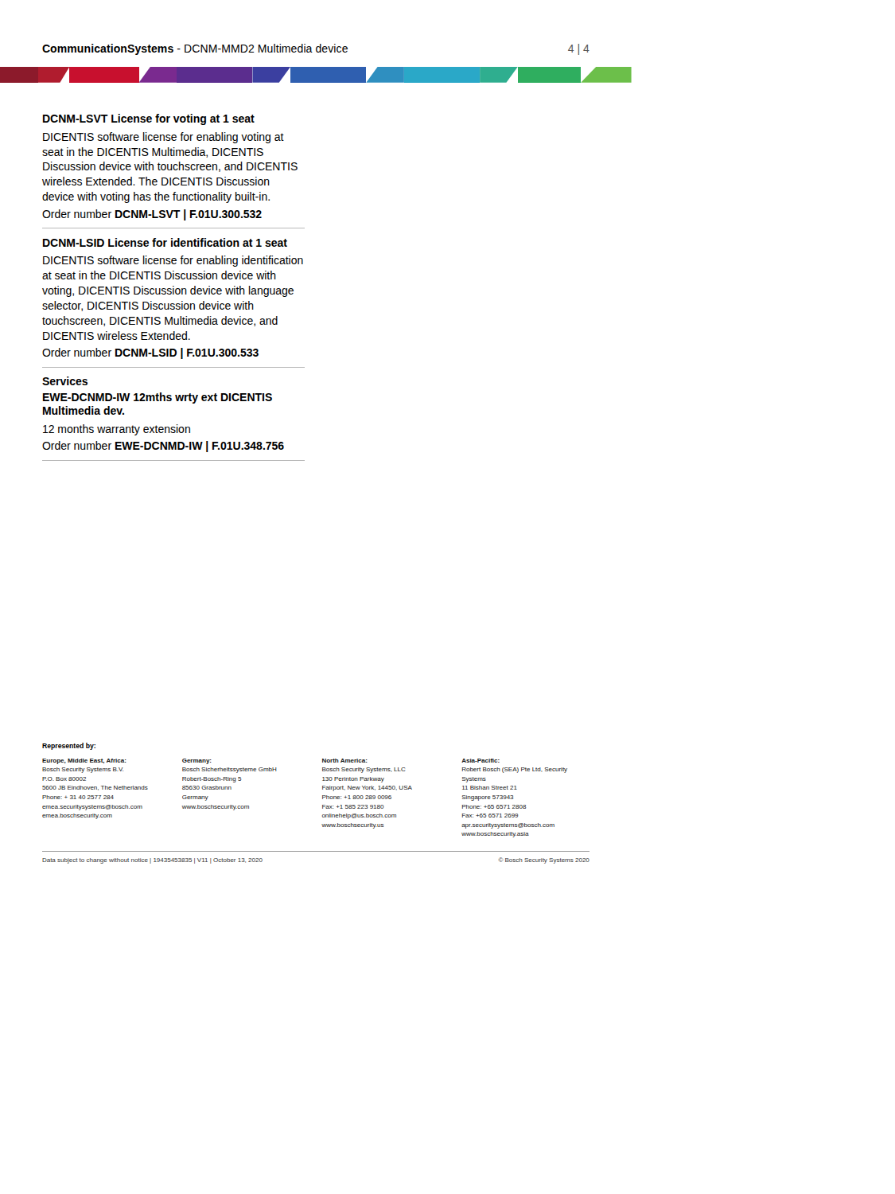CommunicationSystems - DCNM-MMD2 Multimedia device
4 | 4
DCNM-LSVT License for voting at 1 seat
DICENTIS software license for enabling voting at seat in the DICENTIS Multimedia, DICENTIS Discussion device with touchscreen, and DICENTIS wireless Extended. The DICENTIS Discussion device with voting has the functionality built-in.
Order number DCNM-LSVT | F.01U.300.532
DCNM-LSID License for identification at 1 seat
DICENTIS software license for enabling identification at seat in the DICENTIS Discussion device with voting, DICENTIS Discussion device with language selector, DICENTIS Discussion device with touchscreen, DICENTIS Multimedia device, and DICENTIS wireless Extended.
Order number DCNM-LSID | F.01U.300.533
Services
EWE-DCNMD-IW 12mths wrty ext DICENTIS Multimedia dev.
12 months warranty extension
Order number EWE-DCNMD-IW | F.01U.348.756
Represented by:
Europe, Middle East, Africa:
Bosch Security Systems B.V.
P.O. Box 80002
5600 JB Eindhoven, The Netherlands
Phone: + 31 40 2577 284
emea.securitysystems@bosch.com
emea.boschsecurity.com
Germany:
Bosch Sicherheitssysteme GmbH
Robert-Bosch-Ring 5
85630 Grasbrunn
Germany
www.boschsecurity.com
North America:
Bosch Security Systems, LLC
130 Perinton Parkway
Fairport, New York, 14450, USA
Phone: +1 800 289 0096
Fax: +1 585 223 9180
onlinehelp@us.bosch.com
www.boschsecurity.us
Asia-Pacific:
Robert Bosch (SEA) Pte Ltd, Security Systems
11 Bishan Street 21
Singapore 573943
Phone: +65 6571 2808
Fax: +65 6571 2699
apr.securitysystems@bosch.com
www.boschsecurity.asia
Data subject to change without notice | 19435453835 | V11 | October 13, 2020
© Bosch Security Systems 2020